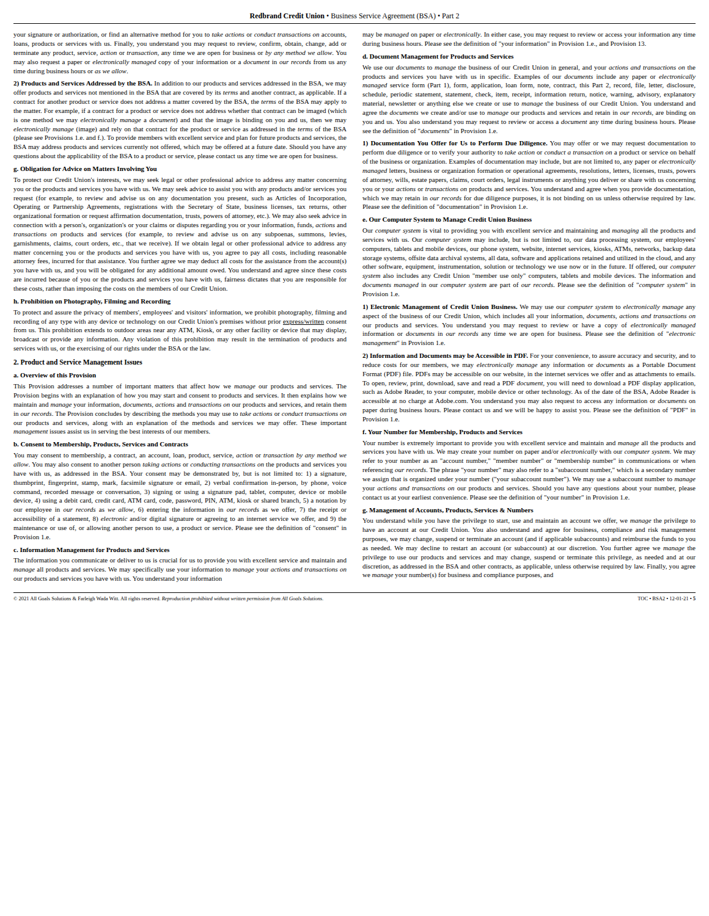Redbrand Credit Union • Business Service Agreement (BSA) • Part 2
your signature or authorization, or find an alternative method for you to take actions or conduct transactions on accounts, loans, products or services with us. Finally, you understand you may request to review, confirm, obtain, change, add or terminate any product, service, action or transaction, any time we are open for business or by any method we allow. You may also request a paper or electronically managed copy of your information or a document in our records from us any time during business hours or as we allow.
2) Products and Services Addressed by the BSA. In addition to our products and services addressed in the BSA, we may offer products and services not mentioned in the BSA that are covered by its terms and another contract, as applicable. If a contract for another product or service does not address a matter covered by the BSA, the terms of the BSA may apply to the matter. For example, if a contract for a product or service does not address whether that contract can be imaged (which is one method we may electronically manage a document) and that the image is binding on you and us, then we may electronically manage (image) and rely on that contract for the product or service as addressed in the terms of the BSA (please see Provisions 1.e. and f.). To provide members with excellent service and plan for future products and services, the BSA may address products and services currently not offered, which may be offered at a future date. Should you have any questions about the applicability of the BSA to a product or service, please contact us any time we are open for business.
g. Obligation for Advice on Matters Involving You
To protect our Credit Union's interests, we may seek legal or other professional advice to address any matter concerning you or the products and services you have with us. We may seek advice to assist you with any products and/or services you request (for example, to review and advise us on any documentation you present, such as Articles of Incorporation, Operating or Partnership Agreements, registrations with the Secretary of State, business licenses, tax returns, other organizational formation or request affirmation documentation, trusts, powers of attorney, etc.). We may also seek advice in connection with a person's, organization's or your claims or disputes regarding you or your information, funds, actions and transactions on products and services (for example, to review and advise us on any subpoenas, summons, levies, garnishments, claims, court orders, etc., that we receive). If we obtain legal or other professional advice to address any matter concerning you or the products and services you have with us, you agree to pay all costs, including reasonable attorney fees, incurred for that assistance. You further agree we may deduct all costs for the assistance from the account(s) you have with us, and you will be obligated for any additional amount owed. You understand and agree since these costs are incurred because of you or the products and services you have with us, fairness dictates that you are responsible for these costs, rather than imposing the costs on the members of our Credit Union.
h. Prohibition on Photography, Filming and Recording
To protect and assure the privacy of members', employees' and visitors' information, we prohibit photography, filming and recording of any type with any device or technology on our Credit Union's premises without prior express/written consent from us. This prohibition extends to outdoor areas near any ATM, Kiosk, or any other facility or device that may display, broadcast or provide any information. Any violation of this prohibition may result in the termination of products and services with us, or the exercising of our rights under the BSA or the law.
2. Product and Service Management Issues
a. Overview of this Provision
This Provision addresses a number of important matters that affect how we manage our products and services. The Provision begins with an explanation of how you may start and consent to products and services. It then explains how we maintain and manage your information, documents, actions and transactions on our products and services, and retain them in our records. The Provision concludes by describing the methods you may use to take actions or conduct transactions on our products and services, along with an explanation of the methods and services we may offer. These important management issues assist us in serving the best interests of our members.
b. Consent to Membership, Products, Services and Contracts
You may consent to membership, a contract, an account, loan, product, service, action or transaction by any method we allow. You may also consent to another person taking actions or conducting transactions on the products and services you have with us, as addressed in the BSA. Your consent may be demonstrated by, but is not limited to: 1) a signature, thumbprint, fingerprint, stamp, mark, facsimile signature or email, 2) verbal confirmation in-person, by phone, voice command, recorded message or conversation, 3) signing or using a signature pad, tablet, computer, device or mobile device, 4) using a debit card, credit card, ATM card, code, password, PIN, ATM, kiosk or shared branch, 5) a notation by our employee in our records as we allow, 6) entering the information in our records as we offer, 7) the receipt or accessibility of a statement, 8) electronic and/or digital signature or agreeing to an internet service we offer, and 9) the maintenance or use of, or allowing another person to use, a product or service. Please see the definition of "consent" in Provision 1.e.
c. Information Management for Products and Services
The information you communicate or deliver to us is crucial for us to provide you with excellent service and maintain and manage all products and services. We may specifically use your information to manage your actions and transactions on our products and services you have with us. You understand your information
may be managed on paper or electronically. In either case, you may request to review or access your information any time during business hours. Please see the definition of "your information" in Provision 1.e., and Provision 13.
d. Document Management for Products and Services
We use our documents to manage the business of our Credit Union in general, and your actions and transactions on the products and services you have with us in specific. Examples of our documents include any paper or electronically managed service form (Part 1), form, application, loan form, note, contract, this Part 2, record, file, letter, disclosure, schedule, periodic statement, statement, check, item, receipt, information return, notice, warning, advisory, explanatory material, newsletter or anything else we create or use to manage the business of our Credit Union. You understand and agree the documents we create and/or use to manage our products and services and retain in our records, are binding on you and us. You also understand you may request to review or access a document any time during business hours. Please see the definition of "documents" in Provision 1.e.
1) Documentation You Offer for Us to Perform Due Diligence. You may offer or we may request documentation to perform due diligence or to verify your authority to take action or conduct a transaction on a product or service on behalf of the business or organization. Examples of documentation may include, but are not limited to, any paper or electronically managed letters, business or organization formation or operational agreements, resolutions, letters, licenses, trusts, powers of attorney, wills, estate papers, claims, court orders, legal instruments or anything you deliver or share with us concerning you or your actions or transactions on products and services. You understand and agree when you provide documentation, which we may retain in our records for due diligence purposes, it is not binding on us unless otherwise required by law. Please see the definition of "documentation" in Provision 1.e.
e. Our Computer System to Manage Credit Union Business
Our computer system is vital to providing you with excellent service and maintaining and managing all the products and services with us. Our computer system may include, but is not limited to, our data processing system, our employees' computers, tablets and mobile devices, our phone system, website, internet services, kiosks, ATMs, networks, backup data storage systems, offsite data archival systems, all data, software and applications retained and utilized in the cloud, and any other software, equipment, instrumentation, solution or technology we use now or in the future. If offered, our computer system also includes any Credit Union "member use only" computers, tablets and mobile devices. The information and documents managed in our computer system are part of our records. Please see the definition of "computer system" in Provision 1.e.
1) Electronic Management of Credit Union Business. We may use our computer system to electronically manage any aspect of the business of our Credit Union, which includes all your information, documents, actions and transactions on our products and services. You understand you may request to review or have a copy of electronically managed information or documents in our records any time we are open for business. Please see the definition of "electronic management" in Provision 1.e.
2) Information and Documents may be Accessible in PDF. For your convenience, to assure accuracy and security, and to reduce costs for our members, we may electronically manage any information or documents as a Portable Document Format (PDF) file. PDFs may be accessible on our website, in the internet services we offer and as attachments to emails. To open, review, print, download, save and read a PDF document, you will need to download a PDF display application, such as Adobe Reader, to your computer, mobile device or other technology. As of the date of the BSA, Adobe Reader is accessible at no charge at Adobe.com. You understand you may also request to access any information or documents on paper during business hours. Please contact us and we will be happy to assist you. Please see the definition of "PDF" in Provision 1.e.
f. Your Number for Membership, Products and Services
Your number is extremely important to provide you with excellent service and maintain and manage all the products and services you have with us. We may create your number on paper and/or electronically with our computer system. We may refer to your number as an "account number," "member number" or "membership number" in communications or when referencing our records. The phrase "your number" may also refer to a "subaccount number," which is a secondary number we assign that is organized under your number ("your subaccount number"). We may use a subaccount number to manage your actions and transactions on our products and services. Should you have any questions about your number, please contact us at your earliest convenience. Please see the definition of "your number" in Provision 1.e.
g. Management of Accounts, Products, Services & Numbers
You understand while you have the privilege to start, use and maintain an account we offer, we manage the privilege to have an account at our Credit Union. You also understand and agree for business, compliance and risk management purposes, we may change, suspend or terminate an account (and if applicable subaccounts) and reimburse the funds to you as needed. We may decline to restart an account (or subaccount) at our discretion. You further agree we manage the privilege to use our products and services and may change, suspend or terminate this privilege, as needed and at our discretion, as addressed in the BSA and other contracts, as applicable, unless otherwise required by law. Finally, you agree we manage your number(s) for business and compliance purposes, and
© 2021 All Goals Solutions & Farleigh Wada Witt. All rights reserved. Reproduction prohibited without written permission from All Goals Solutions.
TOC • BSA2 • 12-01-21 • 5